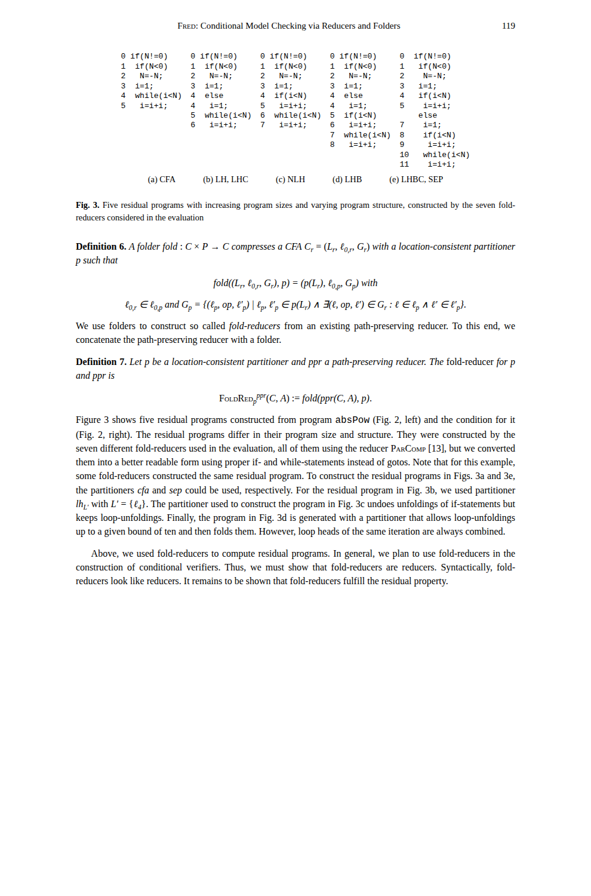119 Fred: Conditional Model Checking via Reducers and Folders
| 0 if(N!=0) 1 if(N<0) 2 N=-N; 3 i=1; 4 while(i<N) 5 i=i+i; | 0 if(N!=0) 1 if(N<0) 2 N=-N; 3 i=1; 4 else 4 i=1; 5 while(i<N) 6 i=i+i; | 0 if(N!=0) 1 if(N<0) 2 N=-N; 3 i=1; 4 if(i<N) 5 i=i+i; 6 while(i<N) 7 i=i+i; | 0 if(N!=0) 1 if(N<0) 2 N=-N; 3 i=1; 4 else 4 i=1; 5 if(i<N) 6 i=i+i; 7 while(i<N) 8 i=i+i; | 0 if(N!=0) 1 if(N<0) 2 N=-N; 3 i=1; 4 if(i<N) 5 i=i+i; else 7 i=1; 8 if(i<N) 9 i=i+i; 10 while(i<N) 11 i=i+i; |
| (a) CFA | (b) LH, LHC | (c) NLH | (d) LHB | (e) LHBC, SEP |
Fig. 3. Five residual programs with increasing program sizes and varying program structure, constructed by the seven fold-reducers considered in the evaluation
Definition 6. A folder fold : C × P → C compresses a CFA Cr = (Lr, ℓ0,r, Gr) with a location-consistent partitioner p such that
fold((Lr, ℓ0,r, Gr), p) = (p(Lr), ℓ0,p, Gp) with
ℓ0,r ∈ ℓ0,p and Gp = {(ℓp, op, ℓ′p) | ℓp, ℓ′p ∈ p(Lr) ∧ ∃(ℓ, op, ℓ′) ∈ Gr : ℓ ∈ ℓp ∧ ℓ′ ∈ ℓ′p}.
We use folders to construct so called fold-reducers from an existing path-preserving reducer. To this end, we concatenate the path-preserving reducer with a folder.
Definition 7. Let p be a location-consistent partitioner and ppr a path-preserving reducer. The fold-reducer for p and ppr is
FoldRedpppr(C, A) := fold(ppr(C, A), p).
Figure 3 shows five residual programs constructed from program absPow (Fig. 2, left) and the condition for it (Fig. 2, right). The residual programs differ in their program size and structure. They were constructed by the seven different fold-reducers used in the evaluation, all of them using the reducer ParComp [13], but we converted them into a better readable form using proper if- and while-statements instead of gotos. Note that for this example, some fold-reducers constructed the same residual program. To construct the residual programs in Figs. 3a and 3e, the partitioners cfa and sep could be used, respectively. For the residual program in Fig. 3b, we used partitioner lhL′ with L′ = {ℓ4}. The partitioner used to construct the program in Fig. 3c undoes unfoldings of if-statements but keeps loop-unfoldings. Finally, the program in Fig. 3d is generated with a partitioner that allows loop-unfoldings up to a given bound of ten and then folds them. However, loop heads of the same iteration are always combined.
Above, we used fold-reducers to compute residual programs. In general, we plan to use fold-reducers in the construction of conditional verifiers. Thus, we must show that fold-reducers are reducers. Syntactically, fold-reducers look like reducers. It remains to be shown that fold-reducers fulfill the residual property.